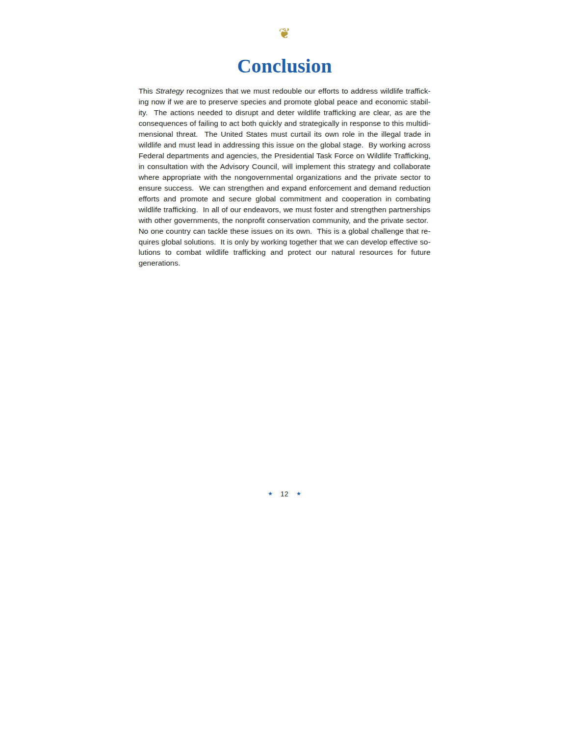❦
Conclusion
This Strategy recognizes that we must redouble our efforts to address wildlife trafficking now if we are to preserve species and promote global peace and economic stability. The actions needed to disrupt and deter wildlife trafficking are clear, as are the consequences of failing to act both quickly and strategically in response to this multidimensional threat. The United States must curtail its own role in the illegal trade in wildlife and must lead in addressing this issue on the global stage. By working across Federal departments and agencies, the Presidential Task Force on Wildlife Trafficking, in consultation with the Advisory Council, will implement this strategy and collaborate where appropriate with the nongovernmental organizations and the private sector to ensure success. We can strengthen and expand enforcement and demand reduction efforts and promote and secure global commitment and cooperation in combating wildlife trafficking. In all of our endeavors, we must foster and strengthen partnerships with other governments, the nonprofit conservation community, and the private sector. No one country can tackle these issues on its own. This is a global challenge that requires global solutions. It is only by working together that we can develop effective solutions to combat wildlife trafficking and protect our natural resources for future generations.
★12★